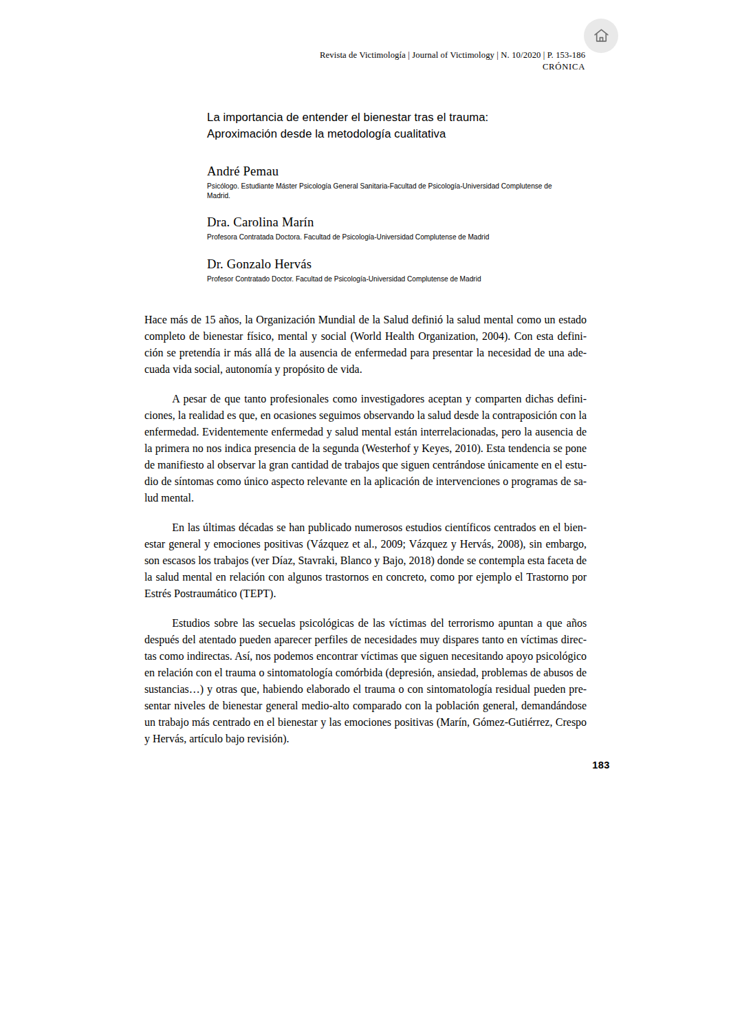Revista de Victimología | Journal of Victimology | N. 10/2020 | P. 153-186
CRÓNICA
La importancia de entender el bienestar tras el trauma:
Aproximación desde la metodología cualitativa
André Pemau
Psicólogo. Estudiante Máster Psicología General Sanitaria-Facultad de Psicología-Universidad Complutense de
Madrid.
Dra. Carolina Marín
Profesora Contratada Doctora. Facultad de Psicología-Universidad Complutense de Madrid
Dr. Gonzalo Hervás
Profesor Contratado Doctor. Facultad de Psicología-Universidad Complutense de Madrid
Hace más de 15 años, la Organización Mundial de la Salud definió la salud mental como un estado completo de bienestar físico, mental y social (World Health Organization, 2004). Con esta definición se pretendía ir más allá de la ausencia de enfermedad para presentar la necesidad de una adecuada vida social, autonomía y propósito de vida.
A pesar de que tanto profesionales como investigadores aceptan y comparten dichas definiciones, la realidad es que, en ocasiones seguimos observando la salud desde la contraposición con la enfermedad. Evidentemente enfermedad y salud mental están interrelacionadas, pero la ausencia de la primera no nos indica presencia de la segunda (Westerhof y Keyes, 2010). Esta tendencia se pone de manifiesto al observar la gran cantidad de trabajos que siguen centrándose únicamente en el estudio de síntomas como único aspecto relevante en la aplicación de intervenciones o programas de salud mental.
En las últimas décadas se han publicado numerosos estudios científicos centrados en el bienestar general y emociones positivas (Vázquez et al., 2009; Vázquez y Hervás, 2008), sin embargo, son escasos los trabajos (ver Díaz, Stavraki, Blanco y Bajo, 2018) donde se contempla esta faceta de la salud mental en relación con algunos trastornos en concreto, como por ejemplo el Trastorno por Estrés Postraumático (TEPT).
Estudios sobre las secuelas psicológicas de las víctimas del terrorismo apuntan a que años después del atentado pueden aparecer perfiles de necesidades muy dispares tanto en víctimas directas como indirectas. Así, nos podemos encontrar víctimas que siguen necesitando apoyo psicológico en relación con el trauma o sintomatología comórbida (depresión, ansiedad, problemas de abusos de sustancias…) y otras que, habiendo elaborado el trauma o con sintomatología residual pueden presentar niveles de bienestar general medio-alto comparado con la población general, demandándose un trabajo más centrado en el bienestar y las emociones positivas (Marín, Gómez-Gutiérrez, Crespo y Hervás, artículo bajo revisión).
183